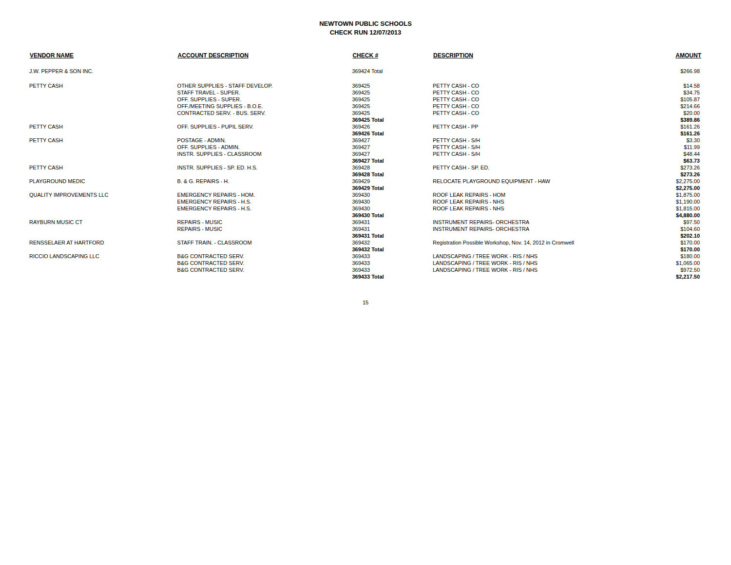NEWTOWN PUBLIC SCHOOLS
CHECK RUN 12/07/2013
| VENDOR NAME | ACCOUNT DESCRIPTION | CHECK # | DESCRIPTION | AMOUNT |
| --- | --- | --- | --- | --- |
| J.W. PEPPER & SON INC. | | 369424 Total | | $266.98 |
| PETTY CASH | OTHER SUPPLIES - STAFF DEVELOP. | 369425 | PETTY CASH - CO | $14.58 |
| | STAFF TRAVEL - SUPER. | 369425 | PETTY CASH - CO | $34.75 |
| | OFF. SUPPLIES - SUPER. | 369425 | PETTY CASH - CO | $105.87 |
| | OFF./MEETING SUPPLIES - B.O.E. | 369425 | PETTY CASH - CO | $214.66 |
| | CONTRACTED SERV. - BUS. SERV. | 369425 | PETTY CASH - CO | $20.00 |
| | | 369425 Total | | $389.86 |
| PETTY CASH | OFF. SUPPLIES - PUPIL SERV. | 369426 | PETTY CASH - PP | $161.26 |
| | | 369426 Total | | $161.26 |
| PETTY CASH | POSTAGE - ADMIN. | 369427 | PETTY CASH - S/H | $3.30 |
| | OFF. SUPPLIES - ADMIN. | 369427 | PETTY CASH - S/H | $11.99 |
| | INSTR. SUPPLIES - CLASSROOM | 369427 | PETTY CASH - S/H | $48.44 |
| | | 369427 Total | | $63.73 |
| PETTY CASH | INSTR. SUPPLIES - SP. ED. H.S. | 369428 | PETTY CASH - SP. ED. | $273.26 |
| | | 369428 Total | | $273.26 |
| PLAYGROUND MEDIC | B. & G. REPAIRS - H. | 369429 | RELOCATE PLAYGROUND EQUIPMENT - HAW | $2,275.00 |
| | | 369429 Total | | $2,275.00 |
| QUALITY IMPROVEMENTS LLC | EMERGENCY REPAIRS - HOM. | 369430 | ROOF LEAK REPAIRS - HOM | $1,875.00 |
| | EMERGENCY REPAIRS - H.S. | 369430 | ROOF LEAK REPAIRS - NHS | $1,190.00 |
| | EMERGENCY REPAIRS - H.S. | 369430 | ROOF LEAK REPAIRS - NHS | $1,815.00 |
| | | 369430 Total | | $4,880.00 |
| RAYBURN MUSIC CT | REPAIRS - MUSIC | 369431 | INSTRUMENT REPAIRS- ORCHESTRA | $97.50 |
| | REPAIRS - MUSIC | 369431 | INSTRUMENT REPAIRS- ORCHESTRA | $104.60 |
| | | 369431 Total | | $202.10 |
| RENSSELAER AT HARTFORD | STAFF TRAIN. - CLASSROOM | 369432 | Registration Possible Workshop, Nov. 14, 2012 in Cromwell | $170.00 |
| | | 369432 Total | | $170.00 |
| RICCIO LANDSCAPING LLC | B&G CONTRACTED SERV. | 369433 | LANDSCAPING / TREE WORK - RIS / NHS | $180.00 |
| | B&G CONTRACTED SERV. | 369433 | LANDSCAPING / TREE WORK - RIS / NHS | $1,065.00 |
| | B&G CONTRACTED SERV. | 369433 | LANDSCAPING / TREE WORK - RIS / NHS | $972.50 |
| | | 369433 Total | | $2,217.50 |
15